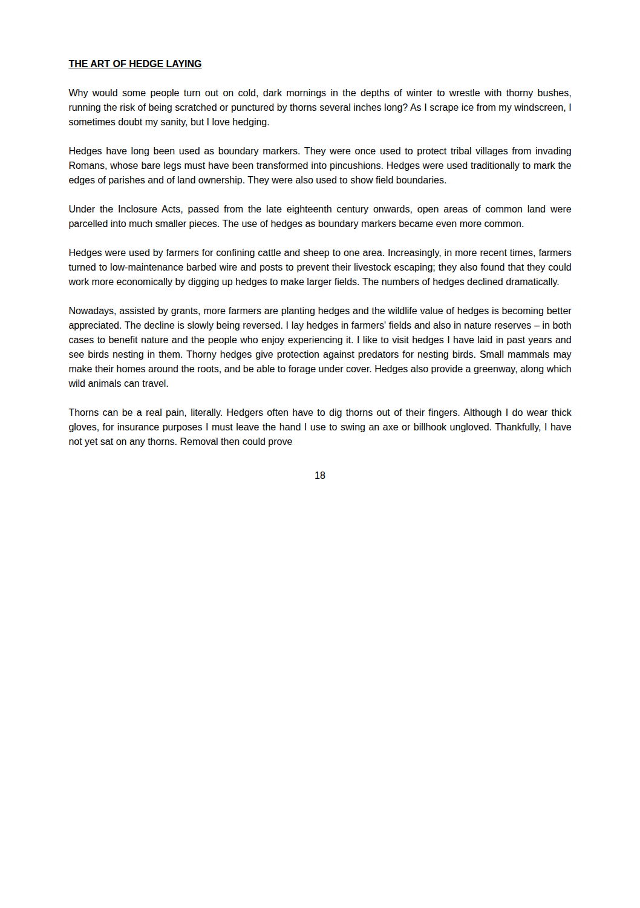THE ART OF HEDGE LAYING
Why would some people turn out on cold, dark mornings in the depths of winter to wrestle with thorny bushes, running the risk of being scratched or punctured by thorns several inches long? As I scrape ice from my windscreen, I sometimes doubt my sanity, but I love hedging.
Hedges have long been used as boundary markers. They were once used to protect tribal villages from invading Romans, whose bare legs must have been transformed into pincushions. Hedges were used traditionally to mark the edges of parishes and of land ownership. They were also used to show field boundaries.
Under the Inclosure Acts, passed from the late eighteenth century onwards, open areas of common land were parcelled into much smaller pieces. The use of hedges as boundary markers became even more common.
Hedges were used by farmers for confining cattle and sheep to one area. Increasingly, in more recent times, farmers turned to low-maintenance barbed wire and posts to prevent their livestock escaping; they also found that they could work more economically by digging up hedges to make larger fields. The numbers of hedges declined dramatically.
Nowadays, assisted by grants, more farmers are planting hedges and the wildlife value of hedges is becoming better appreciated. The decline is slowly being reversed. I lay hedges in farmers' fields and also in nature reserves – in both cases to benefit nature and the people who enjoy experiencing it. I like to visit hedges I have laid in past years and see birds nesting in them. Thorny hedges give protection against predators for nesting birds. Small mammals may make their homes around the roots, and be able to forage under cover. Hedges also provide a greenway, along which wild animals can travel.
Thorns can be a real pain, literally. Hedgers often have to dig thorns out of their fingers. Although I do wear thick gloves, for insurance purposes I must leave the hand I use to swing an axe or billhook ungloved. Thankfully, I have not yet sat on any thorns. Removal then could prove
18